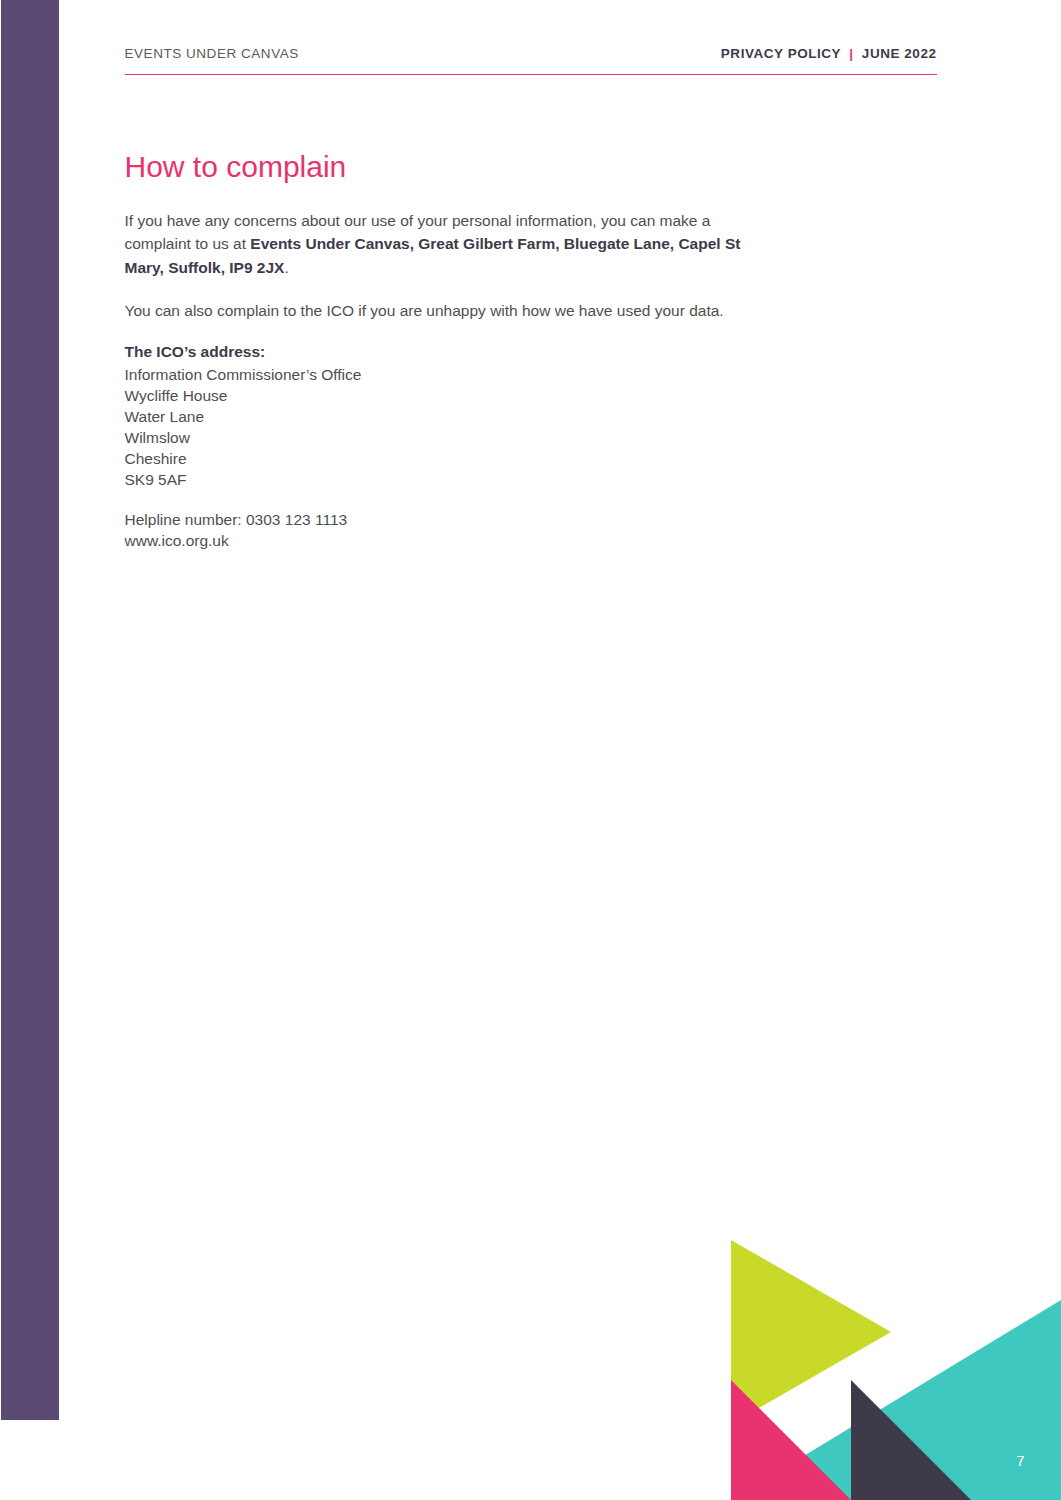Events Under Canvas
Privacy Policy | June 2022
How to complain
If you have any concerns about our use of your personal information, you can make a complaint to us at Events Under Canvas, Great Gilbert Farm, Bluegate Lane, Capel St Mary, Suffolk, IP9 2JX.
You can also complain to the ICO if you are unhappy with how we have used your data.
The ICO’s address: Information Commissioner’s Office Wycliffe House Water Lane Wilmslow Cheshire SK9 5AF
Helpline number: 0303 123 1113 www.ico.org.uk
7